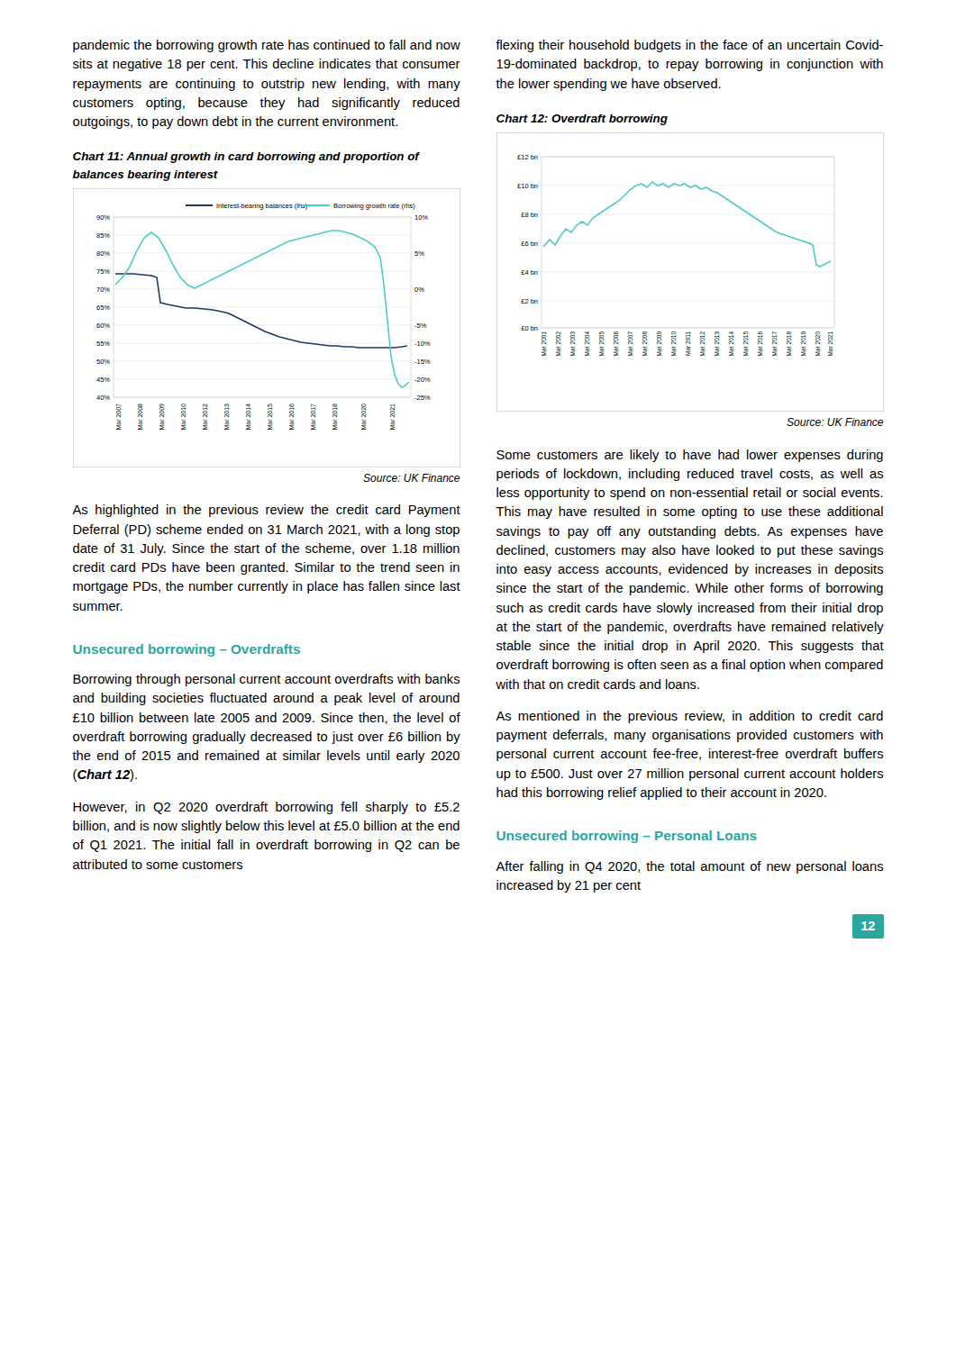pandemic the borrowing growth rate has continued to fall and now sits at negative 18 per cent. This decline indicates that consumer repayments are continuing to outstrip new lending, with many customers opting, because they had significantly reduced outgoings, to pay down debt in the current environment.
Chart 11: Annual growth in card borrowing and proportion of balances bearing interest
Interest-bearing balances (lhs) Borrowing growth rate (rhs) 90% 85% 80% 75% 70% 65% 60% 55% 50% 45% 40% 10% 5% 0% -5% -10% -15% -20% -25% Mar 2007 Mar 2008 Mar 2009 Mar 2010 Mar 2012 Mar 2013 Mar 2014 Mar 2015 Mar 2016 Mar 2017 Mar 2018 Mar 2020 Mar 2021
Source: UK Finance
As highlighted in the previous review the credit card Payment Deferral (PD) scheme ended on 31 March 2021, with a long stop date of 31 July. Since the start of the scheme, over 1.18 million credit card PDs have been granted. Similar to the trend seen in mortgage PDs, the number currently in place has fallen since last summer.
Unsecured borrowing – Overdrafts
Borrowing through personal current account overdrafts with banks and building societies fluctuated around a peak level of around £10 billion between late 2005 and 2009. Since then, the level of overdraft borrowing gradually decreased to just over £6 billion by the end of 2015 and remained at similar levels until early 2020 (Chart 12).
However, in Q2 2020 overdraft borrowing fell sharply to £5.2 billion, and is now slightly below this level at £5.0 billion at the end of Q1 2021. The initial fall in overdraft borrowing in Q2 can be attributed to some customers
flexing their household budgets in the face of an uncertain Covid-19-dominated backdrop, to repay borrowing in conjunction with the lower spending we have observed.
Chart 12: Overdraft borrowing
£12 bn £10 bn £8 bn £6 bn £4 bn £2 bn £0 bn Mar 2001 Mar 2002 Mar 2003 Mar 2004 Mar 2005 Mar 2006 Mar 2007 Mar 2008 Mar 2009 Mar 2010 Mar 2011 Mar 2012 Mar 2013 Mar 2014 Mar 2015 Mar 2016 Mar 2017 Mar 2018 Mar 2019 Mar 2020 Mar 2021
Source: UK Finance
Some customers are likely to have had lower expenses during periods of lockdown, including reduced travel costs, as well as less opportunity to spend on non-essential retail or social events. This may have resulted in some opting to use these additional savings to pay off any outstanding debts. As expenses have declined, customers may also have looked to put these savings into easy access accounts, evidenced by increases in deposits since the start of the pandemic. While other forms of borrowing such as credit cards have slowly increased from their initial drop at the start of the pandemic, overdrafts have remained relatively stable since the initial drop in April 2020. This suggests that overdraft borrowing is often seen as a final option when compared with that on credit cards and loans.
As mentioned in the previous review, in addition to credit card payment deferrals, many organisations provided customers with personal current account fee-free, interest-free overdraft buffers up to £500. Just over 27 million personal current account holders had this borrowing relief applied to their account in 2020.
Unsecured borrowing – Personal Loans
After falling in Q4 2020, the total amount of new personal loans increased by 21 per cent
12